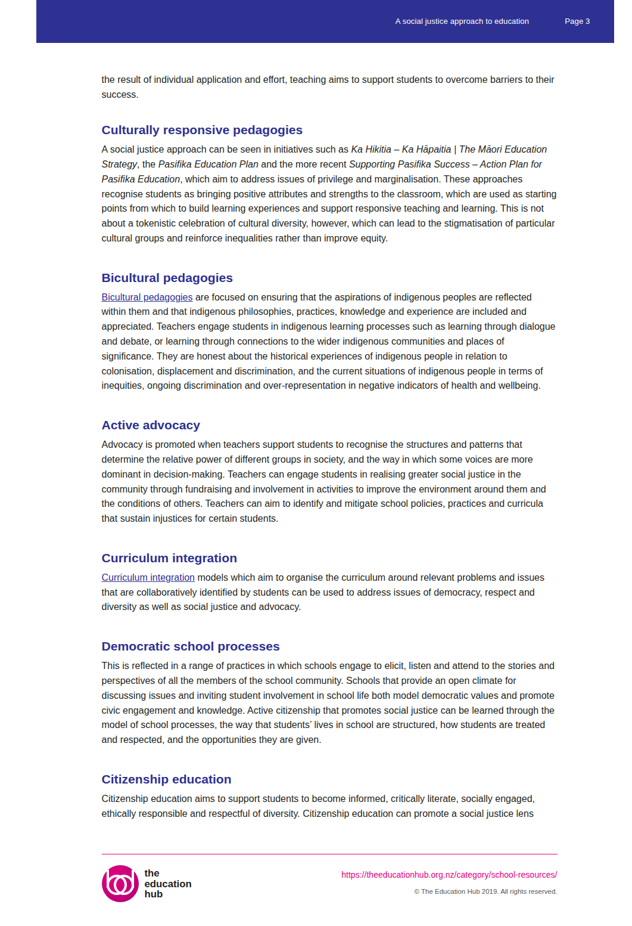A social justice approach to education Page 3
the result of individual application and effort, teaching aims to support students to overcome barriers to their success.
Culturally responsive pedagogies
A social justice approach can be seen in initiatives such as Ka Hikitia – Ka Hāpaitia | The Māori Education Strategy, the Pasifika Education Plan and the more recent Supporting Pasifika Success – Action Plan for Pasifika Education, which aim to address issues of privilege and marginalisation. These approaches recognise students as bringing positive attributes and strengths to the classroom, which are used as starting points from which to build learning experiences and support responsive teaching and learning. This is not about a tokenistic celebration of cultural diversity, however, which can lead to the stigmatisation of particular cultural groups and reinforce inequalities rather than improve equity.
Bicultural pedagogies
Bicultural pedagogies are focused on ensuring that the aspirations of indigenous peoples are reflected within them and that indigenous philosophies, practices, knowledge and experience are included and appreciated. Teachers engage students in indigenous learning processes such as learning through dialogue and debate, or learning through connections to the wider indigenous communities and places of significance. They are honest about the historical experiences of indigenous people in relation to colonisation, displacement and discrimination, and the current situations of indigenous people in terms of inequities, ongoing discrimination and over-representation in negative indicators of health and wellbeing.
Active advocacy
Advocacy is promoted when teachers support students to recognise the structures and patterns that determine the relative power of different groups in society, and the way in which some voices are more dominant in decision-making. Teachers can engage students in realising greater social justice in the community through fundraising and involvement in activities to improve the environment around them and the conditions of others. Teachers can aim to identify and mitigate school policies, practices and curricula that sustain injustices for certain students.
Curriculum integration
Curriculum integration models which aim to organise the curriculum around relevant problems and issues that are collaboratively identified by students can be used to address issues of democracy, respect and diversity as well as social justice and advocacy.
Democratic school processes
This is reflected in a range of practices in which schools engage to elicit, listen and attend to the stories and perspectives of all the members of the school community. Schools that provide an open climate for discussing issues and inviting student involvement in school life both model democratic values and promote civic engagement and knowledge. Active citizenship that promotes social justice can be learned through the model of school processes, the way that students’ lives in school are structured, how students are treated and respected, and the opportunities they are given.
Citizenship education
Citizenship education aims to support students to become informed, critically literate, socially engaged, ethically responsible and respectful of diversity. Citizenship education can promote a social justice lens
the education hub
https://theeducationhub.org.nz/category/school-resources/
© The Education Hub 2019. All rights reserved.